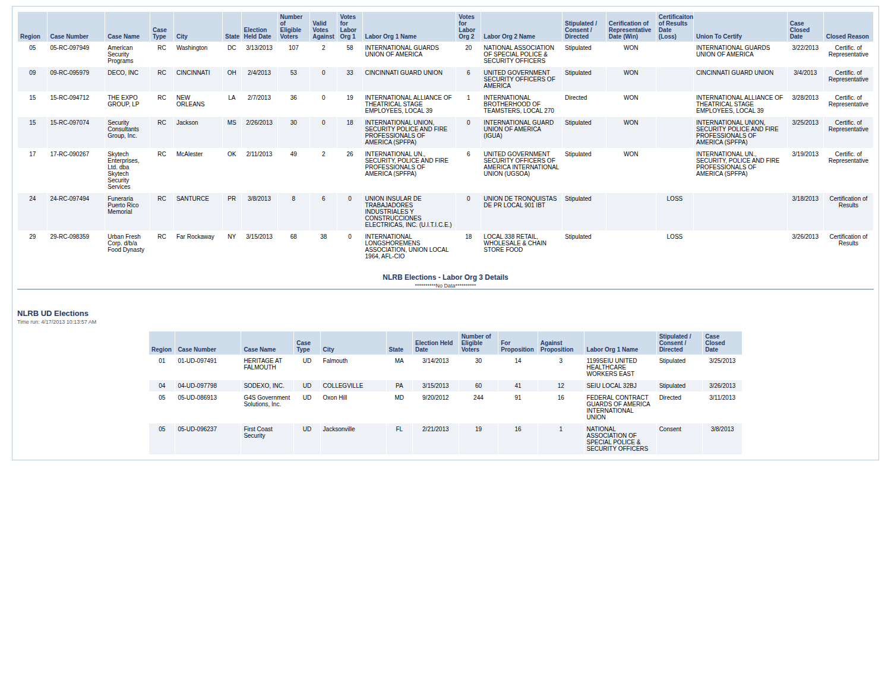| Region | Case Number | Case Name | Case Type | City | State | Election Held Date | Number of Eligible Voters | Valid Votes Against | Votes for Labor Org 1 | Labor Org 1 Name | Votes for Labor Org 2 | Labor Org 2 Name | Stipulated / Consent / Directed | Cerification of Representative Date (Win) | Certificaiton of Results Date (Loss) | Union To Certify | Case Closed Date | Closed Reason |
| --- | --- | --- | --- | --- | --- | --- | --- | --- | --- | --- | --- | --- | --- | --- | --- | --- | --- | --- |
| 05 | 05-RC-097949 | American Security Programs | RC | Washington | DC | 3/13/2013 | 107 | 2 | 58 | INTERNATIONAL GUARDS UNION OF AMERICA | 20 | NATIONAL ASSOCIATION OF SPECIAL POLICE & SECURITY OFFICERS | Stipulated | WON | | INTERNATIONAL GUARDS UNION OF AMERICA | 3/22/2013 | Certific. of Representative |
| 09 | 09-RC-095979 | DECO, INC | RC | CINCINNATI | OH | 2/4/2013 | 53 | 0 | 33 | CINCINNATI GUARD UNION | 6 | UNITED GOVERNMENT SECURITY OFFICERS OF AMERICA | Stipulated | WON | | CINCINNATI GUARD UNION | 3/4/2013 | Certific. of Representative |
| 15 | 15-RC-094712 | THE EXPO GROUP, LP | RC | NEW ORLEANS | LA | 2/7/2013 | 36 | 0 | 19 | INTERNATIONAL ALLIANCE OF THEATRICAL STAGE EMPLOYEES, LOCAL 39 | 1 | INTERNATIONAL BROTHERHOOD OF TEAMSTERS, LOCAL 270 | Directed | WON | | INTERNATIONAL ALLIANCE OF THEATRICAL STAGE EMPLOYEES, LOCAL 39 | 3/28/2013 | Certific. of Representative |
| 15 | 15-RC-097074 | Security Consultants Group, Inc. | RC | Jackson | MS | 2/26/2013 | 30 | 0 | 18 | INTERNATIONAL UNION, SECURITY POLICE AND FIRE PROFESSIONALS OF AMERICA (SPFPA) | 0 | INTERNATIONAL GUARD UNION OF AMERICA (IGUA) | Stipulated | WON | | INTERNATIONAL UNION, SECURITY POLICE AND FIRE PROFESSIONALS OF AMERICA (SPFPA) | 3/25/2013 | Certific. of Representative |
| 17 | 17-RC-090267 | Skytech Enterprises, Ltd. dba Skytech Security Services | RC | McAlester | OK | 2/11/2013 | 49 | 2 | 26 | INTERNATIONAL UN., SECURITY, POLICE AND FIRE PROFESSIONALS OF AMERICA (SPFPA) | 6 | UNITED GOVERNMENT SECURITY OFFICERS OF AMERICA INTERNATIONAL UNION (UGSOA) | Stipulated | WON | | INTERNATIONAL UN., SECURITY, POLICE AND FIRE PROFESSIONALS OF AMERICA (SPFPA) | 3/19/2013 | Certific. of Representative |
| 24 | 24-RC-097494 | Funeraria Puerto Rico Memorial | RC | SANTURCE | PR | 3/8/2013 | 8 | 6 | 0 | UNION INSULAR DE TRABAJADORES INDUSTRIALES Y CONSTRUCCIONES ELECTRICAS, INC. (U.I.T.I.C.E.) | 0 | UNION DE TRONQUISTAS DE PR LOCAL 901 IBT | Stipulated | | LOSS | | 3/18/2013 | Certification of Results |
| 29 | 29-RC-098359 | Urban Fresh Corp. d/b/a Food Dynasty | RC | Far Rockaway | NY | 3/15/2013 | 68 | 38 | 0 | INTERNATIONAL LONGSHOREMENS ASSOCIATION, UNION LOCAL 1964, AFL-CIO | 18 | LOCAL 338 RETAIL, WHOLESALE & CHAIN STORE FOOD | Stipulated | | LOSS | | 3/26/2013 | Certification of Results |
NLRB Elections - Labor Org 3 Details
**********No Data**********
NLRB UD Elections
Time run: 4/17/2013 10:13:57 AM
| Region | Case Number | Case Name | Case Type | City | State | Election Held Date | Number of Eligible Voters | For Proposition | Against Proposition | Labor Org 1 Name | Stipulated / Consent / Directed | Case Closed Date |
| --- | --- | --- | --- | --- | --- | --- | --- | --- | --- | --- | --- | --- |
| 01 | 01-UD-097491 | HERITAGE AT FALMOUTH | UD | Falmouth | MA | 3/14/2013 | 30 | 14 | 3 | 1199SEIU UNITED HEALTHCARE WORKERS EAST | Stipulated | 3/25/2013 |
| 04 | 04-UD-097798 | SODEXO, INC. | UD | COLLEGVILLE | PA | 3/15/2013 | 60 | 41 | 12 | SEIU LOCAL 32BJ | Stipulated | 3/26/2013 |
| 05 | 05-UD-086913 | G4S Government Solutions, Inc. | UD | Oxon Hill | MD | 9/20/2012 | 244 | 91 | 16 | FEDERAL CONTRACT GUARDS OF AMERICA INTERNATIONAL UNION | Directed | 3/11/2013 |
| 05 | 05-UD-096237 | First Coast Security | UD | Jacksonville | FL | 2/21/2013 | 19 | 16 | 1 | NATIONAL ASSOCIATION OF SPECIAL POLICE & SECURITY OFFICERS | Consent | 3/8/2013 |